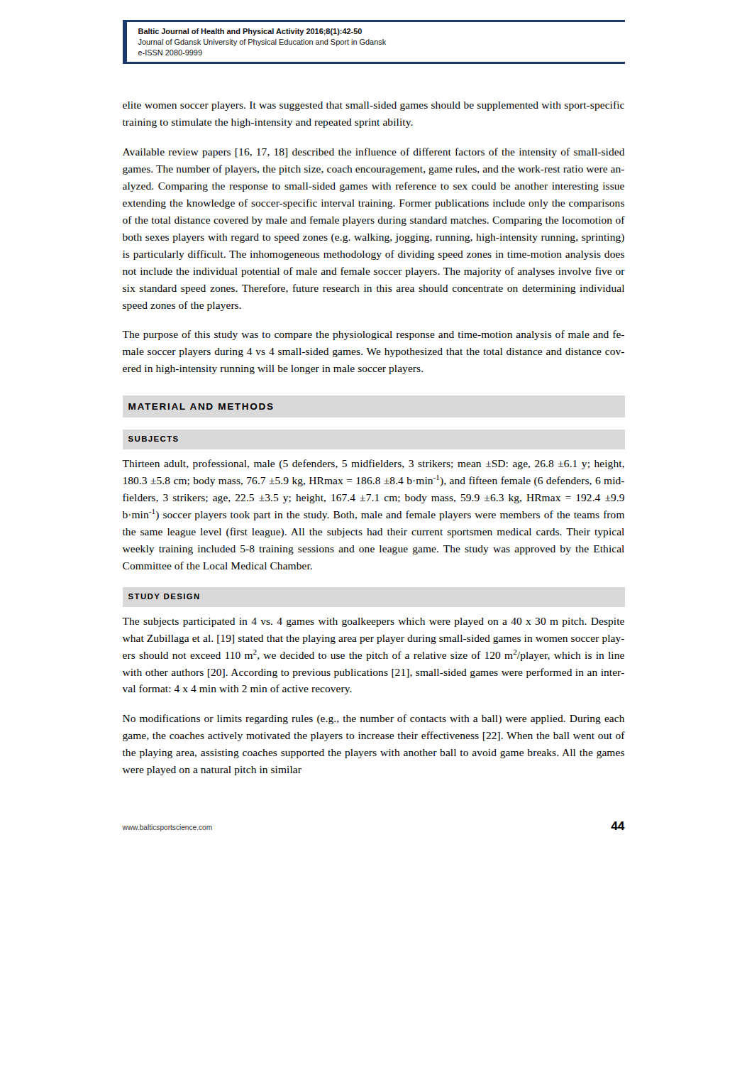Baltic Journal of Health and Physical Activity 2016;8(1):42-50
Journal of Gdansk University of Physical Education and Sport in Gdansk
e-ISSN 2080-9999
elite women soccer players. It was suggested that small-sided games should be supplemented with sport-specific training to stimulate the high-intensity and repeated sprint ability.
Available review papers [16, 17, 18] described the influence of different factors of the intensity of small-sided games. The number of players, the pitch size, coach encouragement, game rules, and the work-rest ratio were analyzed. Comparing the response to small-sided games with reference to sex could be another interesting issue extending the knowledge of soccer-specific interval training. Former publications include only the comparisons of the total distance covered by male and female players during standard matches. Comparing the locomotion of both sexes players with regard to speed zones (e.g. walking, jogging, running, high-intensity running, sprinting) is particularly difficult. The inhomogeneous methodology of dividing speed zones in time-motion analysis does not include the individual potential of male and female soccer players. The majority of analyses involve five or six standard speed zones. Therefore, future research in this area should concentrate on determining individual speed zones of the players.
The purpose of this study was to compare the physiological response and time-motion analysis of male and female soccer players during 4 vs 4 small-sided games. We hypothesized that the total distance and distance covered in high-intensity running will be longer in male soccer players.
material and methods
subjects
Thirteen adult, professional, male (5 defenders, 5 midfielders, 3 strikers; mean ±SD: age, 26.8 ±6.1 y; height, 180.3 ±5.8 cm; body mass, 76.7 ±5.9 kg, HRmax = 186.8 ±8.4 b·min-1), and fifteen female (6 defenders, 6 midfielders, 3 strikers; age, 22.5 ±3.5 y; height, 167.4 ±7.1 cm; body mass, 59.9 ±6.3 kg, HRmax = 192.4 ±9.9 b·min-1) soccer players took part in the study. Both, male and female players were members of the teams from the same league level (first league). All the subjects had their current sportsmen medical cards. Their typical weekly training included 5-8 training sessions and one league game. The study was approved by the Ethical Committee of the Local Medical Chamber.
study design
The subjects participated in 4 vs. 4 games with goalkeepers which were played on a 40 x 30 m pitch. Despite what Zubillaga et al. [19] stated that the playing area per player during small-sided games in women soccer players should not exceed 110 m2, we decided to use the pitch of a relative size of 120 m2/player, which is in line with other authors [20]. According to previous publications [21], small-sided games were performed in an interval format: 4 x 4 min with 2 min of active recovery.
No modifications or limits regarding rules (e.g., the number of contacts with a ball) were applied. During each game, the coaches actively motivated the players to increase their effectiveness [22]. When the ball went out of the playing area, assisting coaches supported the players with another ball to avoid game breaks. All the games were played on a natural pitch in similar
www.balticsportscience.com
44